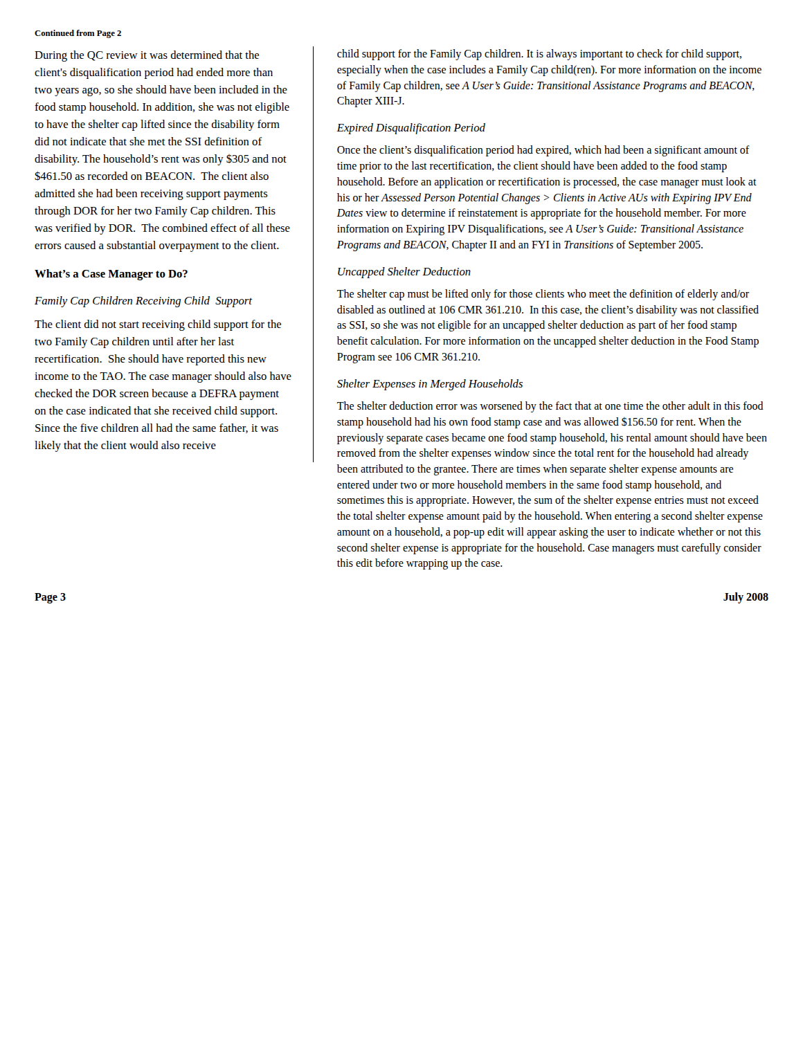Continued from Page 2
During the QC review it was determined that the client's disqualification period had ended more than two years ago, so she should have been included in the food stamp household. In addition, she was not eligible to have the shelter cap lifted since the disability form did not indicate that she met the SSI definition of disability. The household’s rent was only $305 and not $461.50 as recorded on BEACON. The client also admitted she had been receiving support payments through DOR for her two Family Cap children. This was verified by DOR. The combined effect of all these errors caused a substantial overpayment to the client.
What’s a Case Manager to Do?
Family Cap Children Receiving Child Support
The client did not start receiving child support for the two Family Cap children until after her last recertification. She should have reported this new income to the TAO. The case manager should also have checked the DOR screen because a DEFRA payment on the case indicated that she received child support. Since the five children all had the same father, it was likely that the client would also receive
child support for the Family Cap children. It is always important to check for child support, especially when the case includes a Family Cap child(ren). For more information on the income of Family Cap children, see A User’s Guide: Transitional Assistance Programs and BEACON, Chapter XIII-J.
Expired Disqualification Period
Once the client’s disqualification period had expired, which had been a significant amount of time prior to the last recertification, the client should have been added to the food stamp household. Before an application or recertification is processed, the case manager must look at his or her Assessed Person Potential Changes > Clients in Active AUs with Expiring IPV End Dates view to determine if reinstatement is appropriate for the household member. For more information on Expiring IPV Disqualifications, see A User’s Guide: Transitional Assistance Programs and BEACON, Chapter II and an FYI in Transitions of September 2005.
Uncapped Shelter Deduction
The shelter cap must be lifted only for those clients who meet the definition of elderly and/or disabled as outlined at 106 CMR 361.210. In this case, the client’s disability was not classified as SSI, so she was not eligible for an uncapped shelter deduction as part of her food stamp benefit calculation. For more information on the uncapped shelter deduction in the Food Stamp Program see 106 CMR 361.210.
Shelter Expenses in Merged Households
The shelter deduction error was worsened by the fact that at one time the other adult in this food stamp household had his own food stamp case and was allowed $156.50 for rent. When the previously separate cases became one food stamp household, his rental amount should have been removed from the shelter expenses window since the total rent for the household had already been attributed to the grantee. There are times when separate shelter expense amounts are entered under two or more household members in the same food stamp household, and sometimes this is appropriate. However, the sum of the shelter expense entries must not exceed the total shelter expense amount paid by the household. When entering a second shelter expense amount on a household, a pop-up edit will appear asking the user to indicate whether or not this second shelter expense is appropriate for the household. Case managers must carefully consider this edit before wrapping up the case.
Page 3
July 2008